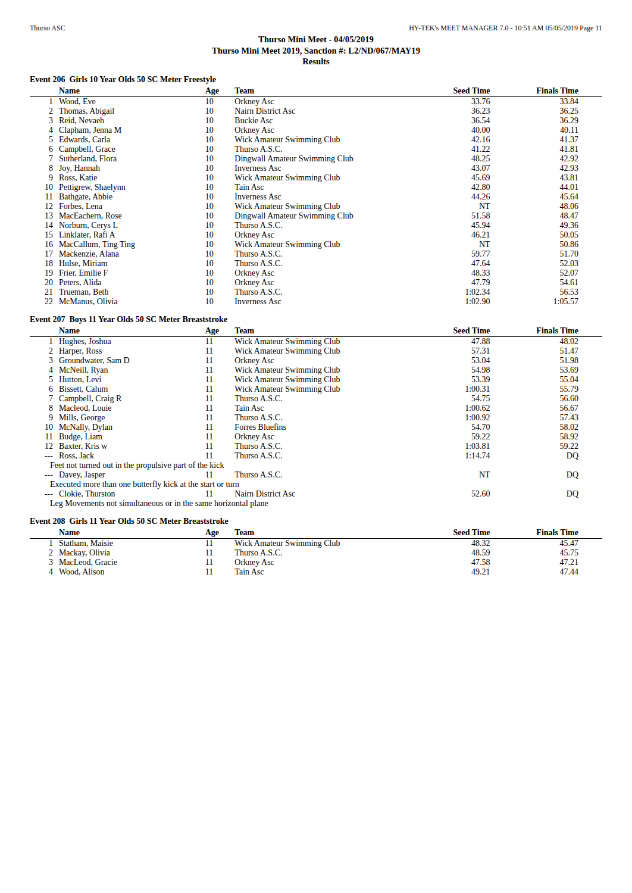Thurso ASC
HY-TEK's MEET MANAGER 7.0 - 10:51 AM 05/05/2019 Page 11
Thurso Mini Meet - 04/05/2019
Thurso Mini Meet 2019, Sanction #: L2/ND/067/MAY19
Results
Event 206 Girls 10 Year Olds 50 SC Meter Freestyle
| | Name | Age | Team | Seed Time | Finals Time |
| --- | --- | --- | --- | --- | --- |
| 1 | Wood, Eve | 10 | Orkney Asc | 33.76 | 33.84 |
| 2 | Thomas, Abigail | 10 | Nairn District Asc | 36.23 | 36.25 |
| 3 | Reid, Nevaeh | 10 | Buckie Asc | 36.54 | 36.29 |
| 4 | Clapham, Jenna M | 10 | Orkney Asc | 40.00 | 40.11 |
| 5 | Edwards, Carla | 10 | Wick Amateur Swimming Club | 42.16 | 41.37 |
| 6 | Campbell, Grace | 10 | Thurso A.S.C. | 41.22 | 41.81 |
| 7 | Sutherland, Flora | 10 | Dingwall Amateur Swimming Club | 48.25 | 42.92 |
| 8 | Joy, Hannah | 10 | Inverness Asc | 43.07 | 42.93 |
| 9 | Ross, Katie | 10 | Wick Amateur Swimming Club | 45.69 | 43.81 |
| 10 | Pettigrew, Shaelynn | 10 | Tain Asc | 42.80 | 44.01 |
| 11 | Bathgate, Abbie | 10 | Inverness Asc | 44.26 | 45.64 |
| 12 | Forbes, Lena | 10 | Wick Amateur Swimming Club | NT | 48.06 |
| 13 | MacEachern, Rose | 10 | Dingwall Amateur Swimming Club | 51.58 | 48.47 |
| 14 | Norburn, Cerys L | 10 | Thurso A.S.C. | 45.94 | 49.36 |
| 15 | Linklater, Rafi A | 10 | Orkney Asc | 46.21 | 50.05 |
| 16 | MacCallum, Ting Ting | 10 | Wick Amateur Swimming Club | NT | 50.86 |
| 17 | Mackenzie, Alana | 10 | Thurso A.S.C. | 59.77 | 51.70 |
| 18 | Hulse, Miriam | 10 | Thurso A.S.C. | 47.64 | 52.03 |
| 19 | Frier, Emilie F | 10 | Orkney Asc | 48.33 | 52.07 |
| 20 | Peters, Alida | 10 | Orkney Asc | 47.79 | 54.61 |
| 21 | Trueman, Beth | 10 | Thurso A.S.C. | 1:02.34 | 56.53 |
| 22 | McManus, Olivia | 10 | Inverness Asc | 1:02.90 | 1:05.57 |
Event 207 Boys 11 Year Olds 50 SC Meter Breaststroke
| | Name | Age | Team | Seed Time | Finals Time |
| --- | --- | --- | --- | --- | --- |
| 1 | Hughes, Joshua | 11 | Wick Amateur Swimming Club | 47.88 | 48.02 |
| 2 | Harper, Ross | 11 | Wick Amateur Swimming Club | 57.31 | 51.47 |
| 3 | Groundwater, Sam D | 11 | Orkney Asc | 53.04 | 51.98 |
| 4 | McNeill, Ryan | 11 | Wick Amateur Swimming Club | 54.98 | 53.69 |
| 5 | Hutton, Levi | 11 | Wick Amateur Swimming Club | 53.39 | 55.04 |
| 6 | Bissett, Calum | 11 | Wick Amateur Swimming Club | 1:00.31 | 55.79 |
| 7 | Campbell, Craig R | 11 | Thurso A.S.C. | 54.75 | 56.60 |
| 8 | Macleod, Louie | 11 | Tain Asc | 1:00.62 | 56.67 |
| 9 | Mills, George | 11 | Thurso A.S.C. | 1:00.92 | 57.43 |
| 10 | McNally, Dylan | 11 | Forres Bluefins | 54.70 | 58.02 |
| 11 | Budge, Liam | 11 | Orkney Asc | 59.22 | 58.92 |
| 12 | Baxter, Kris w | 11 | Thurso A.S.C. | 1:03.81 | 59.22 |
| --- | Ross, Jack | 11 | Thurso A.S.C. | 1:14.74 | DQ |
| Feet not turned out in the propulsive part of the kick |
| --- | Davey, Jasper | 11 | Thurso A.S.C. | NT | DQ |
| Executed more than one butterfly kick at the start or turn |
| --- | Clokie, Thurston | 11 | Nairn District Asc | 52.60 | DQ |
| Leg Movements not simultaneous or in the same horizontal plane |
Event 208 Girls 11 Year Olds 50 SC Meter Breaststroke
| | Name | Age | Team | Seed Time | Finals Time |
| --- | --- | --- | --- | --- | --- |
| 1 | Statham, Maisie | 11 | Wick Amateur Swimming Club | 48.32 | 45.47 |
| 2 | Mackay, Olivia | 11 | Thurso A.S.C. | 48.59 | 45.75 |
| 3 | MacLeod, Gracie | 11 | Orkney Asc | 47.58 | 47.21 |
| 4 | Wood, Alison | 11 | Tain Asc | 49.21 | 47.44 |